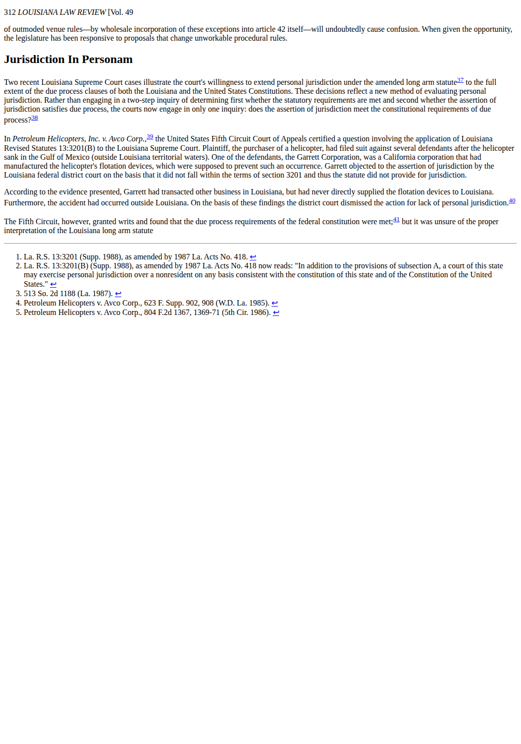312 LOUISIANA LAW REVIEW [Vol. 49
of outmoded venue rules—by wholesale incorporation of these exceptions into article 42 itself—will undoubtedly cause confusion. When given the opportunity, the legislature has been responsive to proposals that change unworkable procedural rules.
Jurisdiction In Personam
Two recent Louisiana Supreme Court cases illustrate the court's willingness to extend personal jurisdiction under the amended long arm statute37 to the full extent of the due process clauses of both the Louisiana and the United States Constitutions. These decisions reflect a new method of evaluating personal jurisdiction. Rather than engaging in a two-step inquiry of determining first whether the statutory requirements are met and second whether the assertion of jurisdiction satisfies due process, the courts now engage in only one inquiry: does the assertion of jurisdiction meet the constitutional requirements of due process?38
In Petroleum Helicopters, Inc. v. Avco Corp.,39 the United States Fifth Circuit Court of Appeals certified a question involving the application of Louisiana Revised Statutes 13:3201(B) to the Louisiana Supreme Court. Plaintiff, the purchaser of a helicopter, had filed suit against several defendants after the helicopter sank in the Gulf of Mexico (outside Louisiana territorial waters). One of the defendants, the Garrett Corporation, was a California corporation that had manufactured the helicopter's flotation devices, which were supposed to prevent such an occurrence. Garrett objected to the assertion of jurisdiction by the Louisiana federal district court on the basis that it did not fall within the terms of section 3201 and thus the statute did not provide for jurisdiction.
According to the evidence presented, Garrett had transacted other business in Louisiana, but had never directly supplied the flotation devices to Louisiana. Furthermore, the accident had occurred outside Louisiana. On the basis of these findings the district court dismissed the action for lack of personal jurisdiction.40
The Fifth Circuit, however, granted writs and found that the due process requirements of the federal constitution were met;41 but it was unsure of the proper interpretation of the Louisiana long arm statute
La. R.S. 13:3201 (Supp. 1988), as amended by 1987 La. Acts No. 418. ↩
La. R.S. 13:3201(B) (Supp. 1988), as amended by 1987 La. Acts No. 418 now reads: "In addition to the provisions of subsection A, a court of this state may exercise personal jurisdiction over a nonresident on any basis consistent with the constitution of this state and of the Constitution of the United States." ↩
513 So. 2d 1188 (La. 1987). ↩
Petroleum Helicopters v. Avco Corp., 623 F. Supp. 902, 908 (W.D. La. 1985). ↩
Petroleum Helicopters v. Avco Corp., 804 F.2d 1367, 1369-71 (5th Cir. 1986). ↩